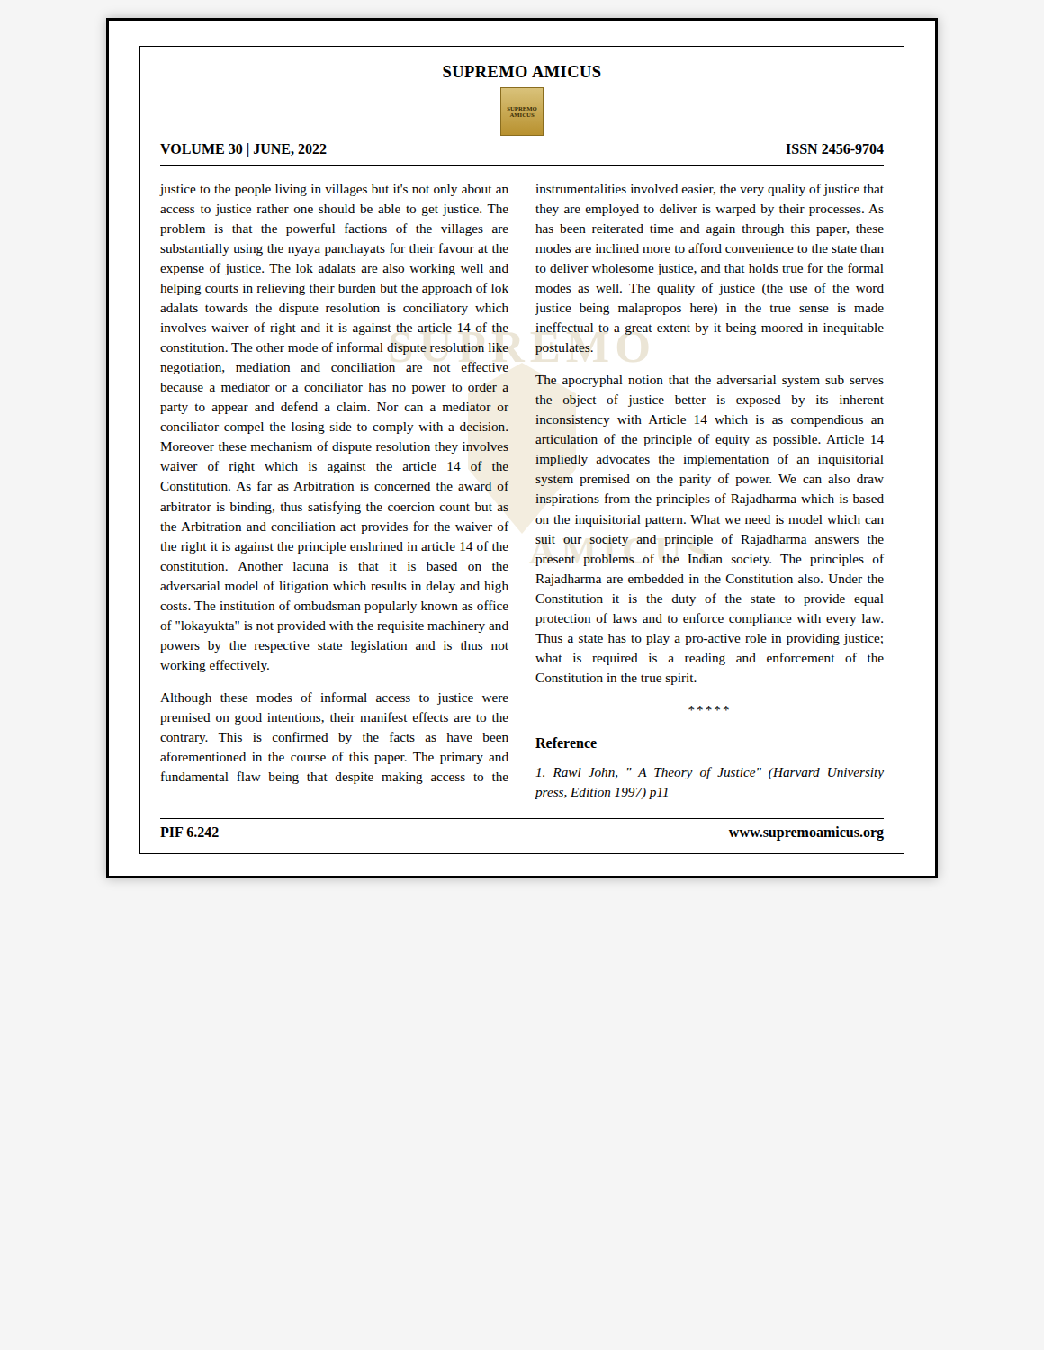SUPREMO AMICUS
SUPREMO
AMICUS
VOLUME 30 | JUNE, 2022 ISSN 2456-9704
SUPREMO
AMICUS
justice to the people living in villages but it's not only about an access to justice rather one should be able to get justice. The problem is that the powerful factions of the villages are substantially using the nyaya panchayats for their favour at the expense of justice. The lok adalats are also working well and helping courts in relieving their burden but the approach of lok adalats towards the dispute resolution is conciliatory which involves waiver of right and it is against the article 14 of the constitution. The other mode of informal dispute resolution like negotiation, mediation and conciliation are not effective because a mediator or a conciliator has no power to order a party to appear and defend a claim. Nor can a mediator or conciliator compel the losing side to comply with a decision. Moreover these mechanism of dispute resolution they involves waiver of right which is against the article 14 of the Constitution. As far as Arbitration is concerned the award of arbitrator is binding, thus satisfying the coercion count but as the Arbitration and conciliation act provides for the waiver of the right it is against the principle enshrined in article 14 of the constitution. Another lacuna is that it is based on the adversarial model of litigation which results in delay and high costs. The institution of ombudsman popularly known as office of "lokayukta" is not provided with the requisite machinery and powers by the respective state legislation and is thus not working effectively.
Although these modes of informal access to justice were premised on good intentions, their manifest effects are to the contrary. This is confirmed by the facts as have been aforementioned in the course of this paper. The primary and fundamental flaw being that despite making access to the instrumentalities involved easier, the very quality of justice that they are employed to deliver is warped by their processes. As has been reiterated time and again through this paper, these modes are inclined more to afford convenience to the state than to deliver wholesome justice, and that holds true for the formal modes as well. The quality of justice (the use of the word justice being malapropos here) in the true sense is made ineffectual to a great extent by it being moored in inequitable postulates.
The apocryphal notion that the adversarial system sub serves the object of justice better is exposed by its inherent inconsistency with Article 14 which is as compendious an articulation of the principle of equity as possible. Article 14 impliedly advocates the implementation of an inquisitorial system premised on the parity of power. We can also draw inspirations from the principles of Rajadharma which is based on the inquisitorial pattern. What we need is model which can suit our society and principle of Rajadharma answers the present problems of the Indian society. The principles of Rajadharma are embedded in the Constitution also. Under the Constitution it is the duty of the state to provide equal protection of laws and to enforce compliance with every law. Thus a state has to play a pro-active role in providing justice; what is required is a reading and enforcement of the Constitution in the true spirit.
*****
Reference
1. Rawl John, " A Theory of Justice" (Harvard University press, Edition 1997) p11
PIF 6.242 www.supremoamicus.org